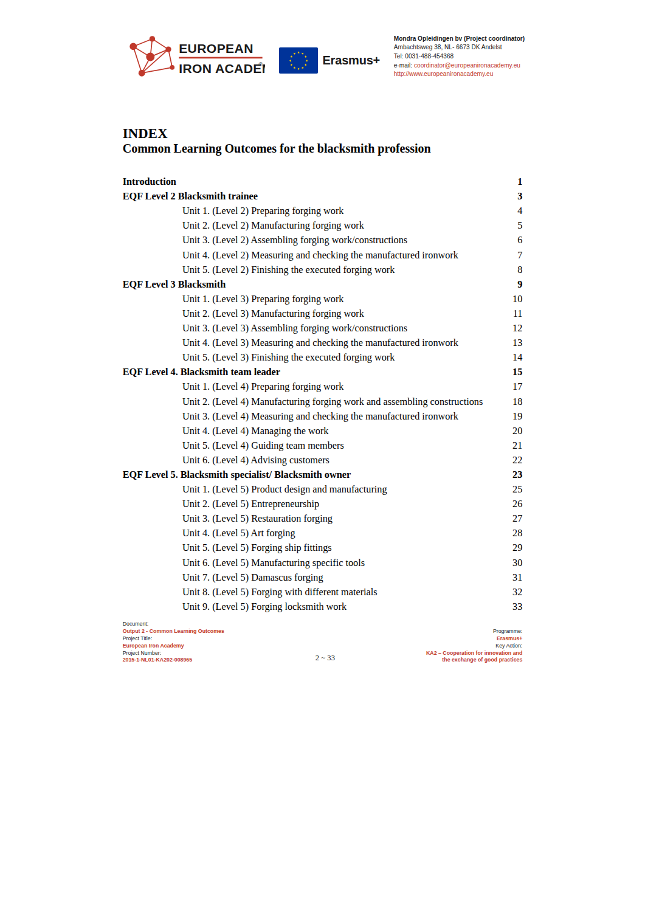EUROPEAN IRON ACADEMY ®
Erasmus+
Mondra Opleidingen bv (Project coordinator)
Ambachtsweg 38, NL- 6673 DK Andelst
Tel: 0031-488-454368
e-mail: coordinator@europeanironacademy.eu
http://www.europeanironacademy.eu
INDEX
Common Learning Outcomes for the blacksmith profession
Introduction 1
EQF Level 2 Blacksmith trainee 3
Unit 1. (Level 2) Preparing forging work 4
Unit 2. (Level 2) Manufacturing forging work 5
Unit 3. (Level 2) Assembling forging work/constructions 6
Unit 4. (Level 2) Measuring and checking the manufactured ironwork 7
Unit 5. (Level 2) Finishing the executed forging work 8
EQF Level 3 Blacksmith 9
Unit 1. (Level 3) Preparing forging work 10
Unit 2. (Level 3) Manufacturing forging work 11
Unit 3. (Level 3) Assembling forging work/constructions 12
Unit 4. (Level 3) Measuring and checking the manufactured ironwork 13
Unit 5. (Level 3) Finishing the executed forging work 14
EQF Level 4. Blacksmith team leader 15
Unit 1. (Level 4) Preparing forging work 17
Unit 2. (Level 4) Manufacturing forging work and assembling constructions 18
Unit 3. (Level 4) Measuring and checking the manufactured ironwork 19
Unit 4. (Level 4) Managing the work 20
Unit 5. (Level 4) Guiding team members 21
Unit 6. (Level 4) Advising customers 22
EQF Level 5. Blacksmith specialist/ Blacksmith owner 23
Unit 1. (Level 5) Product design and manufacturing 25
Unit 2. (Level 5) Entrepreneurship 26
Unit 3. (Level 5) Restauration forging 27
Unit 4. (Level 5) Art forging 28
Unit 5. (Level 5) Forging ship fittings 29
Unit 6. (Level 5) Manufacturing specific tools 30
Unit 7. (Level 5) Damascus forging 31
Unit 8. (Level 5) Forging with different materials 32
Unit 9. (Level 5) Forging locksmith work 33
Document:
Output 2 - Common Learning Outcomes
Project Title:
European Iron Academy
Project Number:
2015-1-NL01-KA202-008965
2 ~ 33
Programme:
Erasmus+
Key Action:
KA2 – Cooperation for innovation and
the exchange of good practices